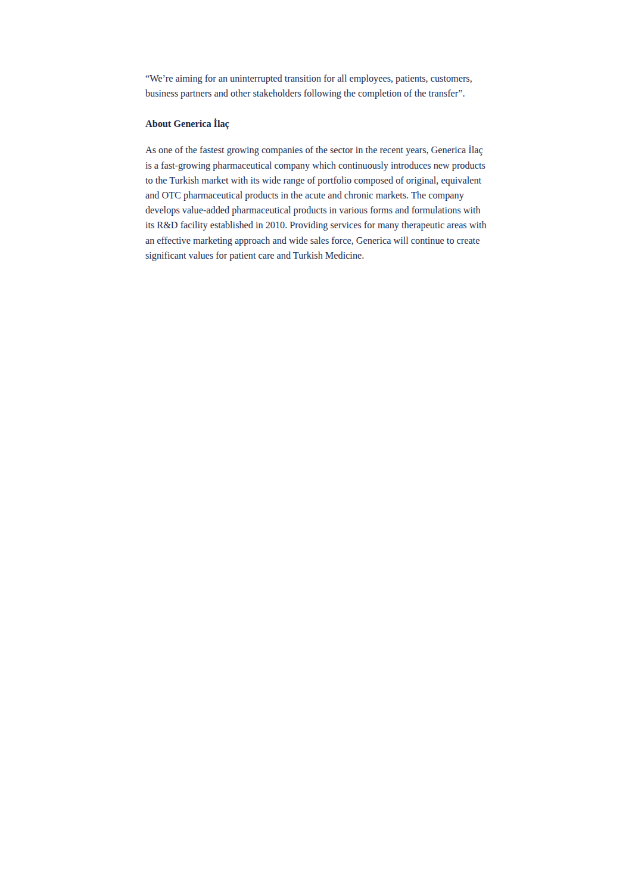“We’re aiming for an uninterrupted transition for all employees, patients, customers, business partners and other stakeholders following the completion of the transfer”.
About Generica İlaç
As one of the fastest growing companies of the sector in the recent years, Generica İlaç is a fast-growing pharmaceutical company which continuously introduces new products to the Turkish market with its wide range of portfolio composed of original, equivalent and OTC pharmaceutical products in the acute and chronic markets. The company develops value-added pharmaceutical products in various forms and formulations with its R&D facility established in 2010. Providing services for many therapeutic areas with an effective marketing approach and wide sales force, Generica will continue to create significant values for patient care and Turkish Medicine.